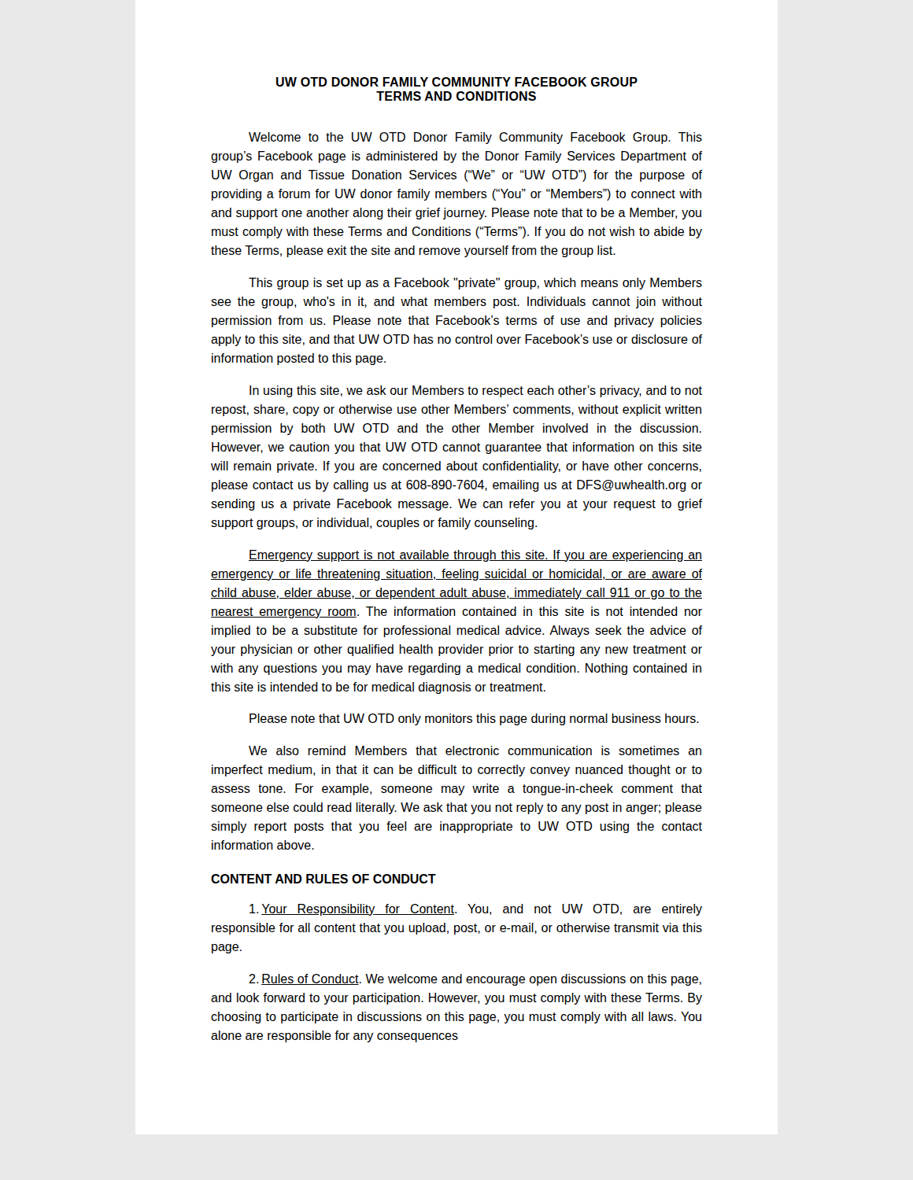UW OTD DONOR FAMILY COMMUNITY FACEBOOK GROUPTERMS AND CONDITIONS
Welcome to the UW OTD Donor Family Community Facebook Group. This group’s Facebook page is administered by the Donor Family Services Department of UW Organ and Tissue Donation Services (“We” or “UW OTD”) for the purpose of providing a forum for UW donor family members (“You” or “Members”) to connect with and support one another along their grief journey. Please note that to be a Member, you must comply with these Terms and Conditions (“Terms”). If you do not wish to abide by these Terms, please exit the site and remove yourself from the group list.
This group is set up as a Facebook "private" group, which means only Members see the group, who's in it, and what members post. Individuals cannot join without permission from us. Please note that Facebook’s terms of use and privacy policies apply to this site, and that UW OTD has no control over Facebook’s use or disclosure of information posted to this page.
In using this site, we ask our Members to respect each other’s privacy, and to not repost, share, copy or otherwise use other Members’ comments, without explicit written permission by both UW OTD and the other Member involved in the discussion. However, we caution you that UW OTD cannot guarantee that information on this site will remain private. If you are concerned about confidentiality, or have other concerns, please contact us by calling us at 608-890-7604, emailing us at DFS@uwhealth.org or sending us a private Facebook message. We can refer you at your request to grief support groups, or individual, couples or family counseling.
Emergency support is not available through this site. If you are experiencing an emergency or life threatening situation, feeling suicidal or homicidal, or are aware of child abuse, elder abuse, or dependent adult abuse, immediately call 911 or go to the nearest emergency room. The information contained in this site is not intended nor implied to be a substitute for professional medical advice. Always seek the advice of your physician or other qualified health provider prior to starting any new treatment or with any questions you may have regarding a medical condition. Nothing contained in this site is intended to be for medical diagnosis or treatment.
Please note that UW OTD only monitors this page during normal business hours.
We also remind Members that electronic communication is sometimes an imperfect medium, in that it can be difficult to correctly convey nuanced thought or to assess tone. For example, someone may write a tongue-in-cheek comment that someone else could read literally. We ask that you not reply to any post in anger; please simply report posts that you feel are inappropriate to UW OTD using the contact information above.
CONTENT AND RULES OF CONDUCT
Your Responsibility for Content. You, and not UW OTD, are entirely responsible for all content that you upload, post, or e-mail, or otherwise transmit via this page.
Rules of Conduct. We welcome and encourage open discussions on this page, and look forward to your participation. However, you must comply with these Terms. By choosing to participate in discussions on this page, you must comply with all laws. You alone are responsible for any consequences